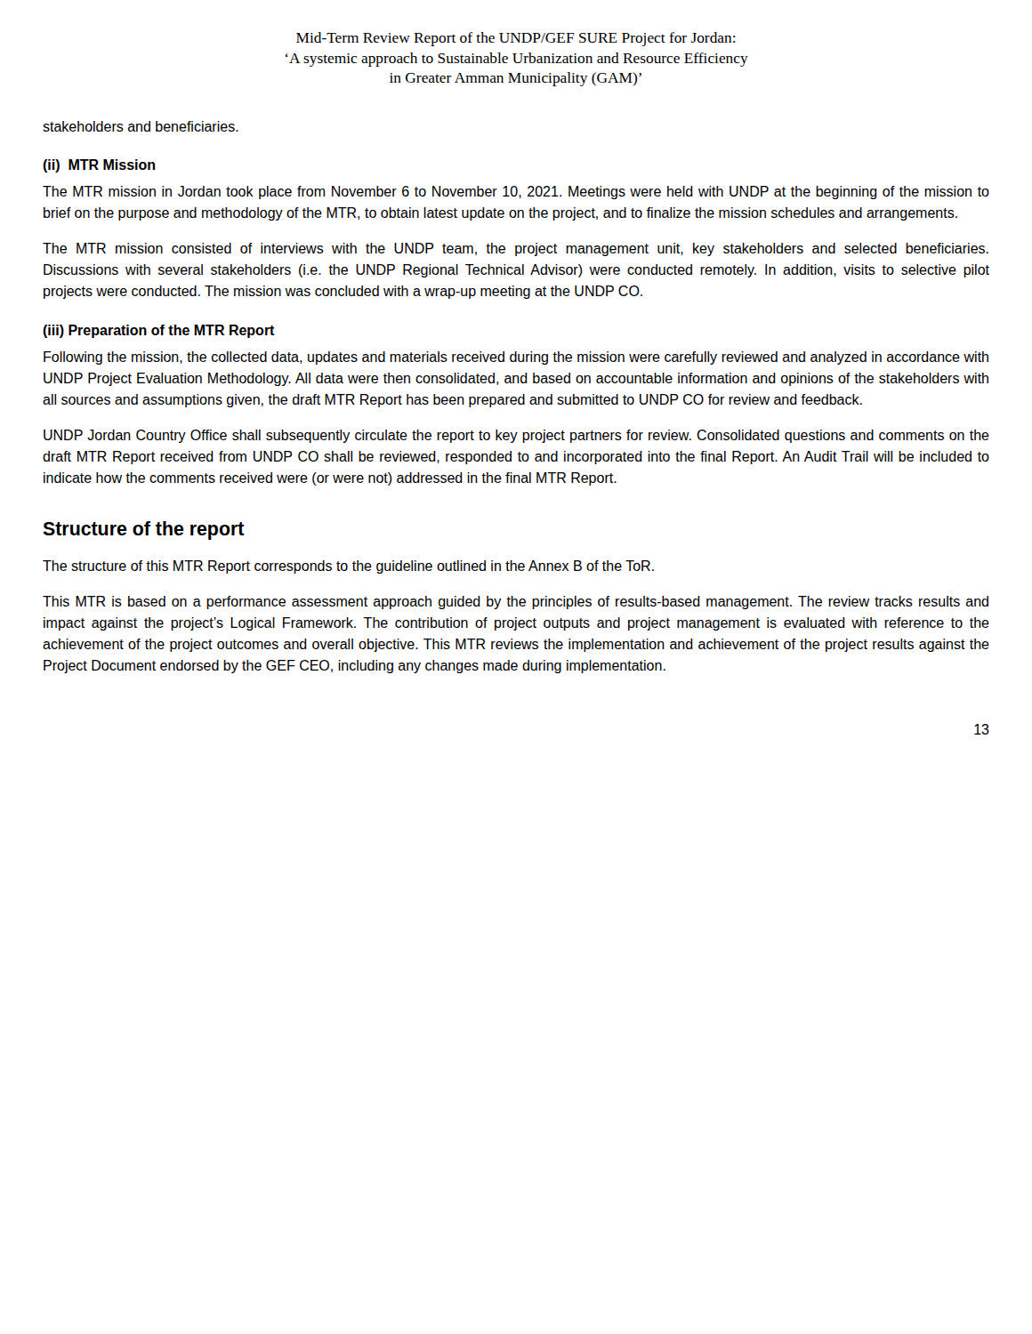Mid-Term Review Report of the UNDP/GEF SURE Project for Jordan:
‘A systemic approach to Sustainable Urbanization and Resource Efficiency
in Greater Amman Municipality (GAM)’
stakeholders and beneficiaries.
(ii) MTR Mission
The MTR mission in Jordan took place from November 6 to November 10, 2021. Meetings were held with UNDP at the beginning of the mission to brief on the purpose and methodology of the MTR, to obtain latest update on the project, and to finalize the mission schedules and arrangements.
The MTR mission consisted of interviews with the UNDP team, the project management unit, key stakeholders and selected beneficiaries. Discussions with several stakeholders (i.e. the UNDP Regional Technical Advisor) were conducted remotely. In addition, visits to selective pilot projects were conducted. The mission was concluded with a wrap-up meeting at the UNDP CO.
(iii) Preparation of the MTR Report
Following the mission, the collected data, updates and materials received during the mission were carefully reviewed and analyzed in accordance with UNDP Project Evaluation Methodology. All data were then consolidated, and based on accountable information and opinions of the stakeholders with all sources and assumptions given, the draft MTR Report has been prepared and submitted to UNDP CO for review and feedback.
UNDP Jordan Country Office shall subsequently circulate the report to key project partners for review. Consolidated questions and comments on the draft MTR Report received from UNDP CO shall be reviewed, responded to and incorporated into the final Report. An Audit Trail will be included to indicate how the comments received were (or were not) addressed in the final MTR Report.
Structure of the report
The structure of this MTR Report corresponds to the guideline outlined in the Annex B of the ToR.
This MTR is based on a performance assessment approach guided by the principles of results-based management. The review tracks results and impact against the project’s Logical Framework. The contribution of project outputs and project management is evaluated with reference to the achievement of the project outcomes and overall objective. This MTR reviews the implementation and achievement of the project results against the Project Document endorsed by the GEF CEO, including any changes made during implementation.
13